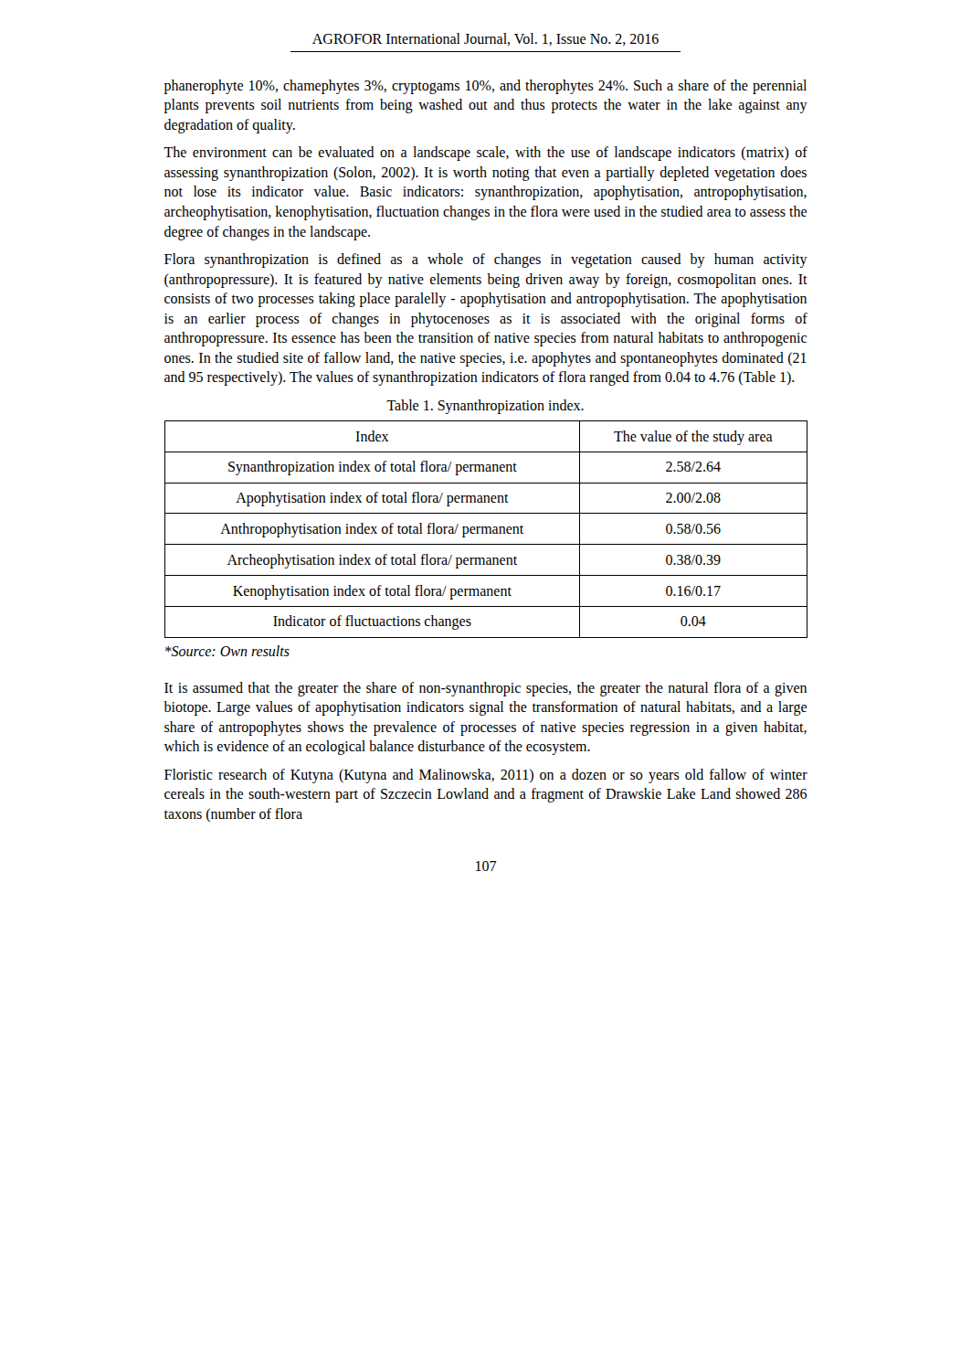AGROFOR International Journal, Vol. 1, Issue No. 2, 2016
phanerophyte 10%, chamephytes 3%, cryptogams 10%, and therophytes 24%. Such a share of the perennial plants prevents soil nutrients from being washed out and thus protects the water in the lake against any degradation of quality.
The environment can be evaluated on a landscape scale, with the use of landscape indicators (matrix) of assessing synanthropization (Solon, 2002). It is worth noting that even a partially depleted vegetation does not lose its indicator value. Basic indicators: synanthropization, apophytisation, antropophytisation, archeophytisation, kenophytisation, fluctuation changes in the flora were used in the studied area to assess the degree of changes in the landscape.
Flora synanthropization is defined as a whole of changes in vegetation caused by human activity (anthropopressure). It is featured by native elements being driven away by foreign, cosmopolitan ones. It consists of two processes taking place paralelly - apophytisation and antropophytisation. The apophytisation is an earlier process of changes in phytocenoses as it is associated with the original forms of anthropopressure. Its essence has been the transition of native species from natural habitats to anthropogenic ones. In the studied site of fallow land, the native species, i.e. apophytes and spontaneophytes dominated (21 and 95 respectively). The values of synanthropization indicators of flora ranged from 0.04 to 4.76 (Table 1).
Table 1. Synanthropization index.
| Index | The value of the study area |
| --- | --- |
| Synanthropization index of total flora/ permanent | 2.58/2.64 |
| Apophytisation index of total flora/ permanent | 2.00/2.08 |
| Anthropophytisation index of total flora/ permanent | 0.58/0.56 |
| Archeophytisation index of total flora/ permanent | 0.38/0.39 |
| Kenophytisation index of total flora/ permanent | 0.16/0.17 |
| Indicator of fluctuactions changes | 0.04 |
*Source: Own results
It is assumed that the greater the share of non-synanthropic species, the greater the natural flora of a given biotope. Large values of apophytisation indicators signal the transformation of natural habitats, and a large share of antropophytes shows the prevalence of processes of native species regression in a given habitat, which is evidence of an ecological balance disturbance of the ecosystem.
Floristic research of Kutyna (Kutyna and Malinowska, 2011) on a dozen or so years old fallow of winter cereals in the south-western part of Szczecin Lowland and a fragment of Drawskie Lake Land showed 286 taxons (number of flora
107